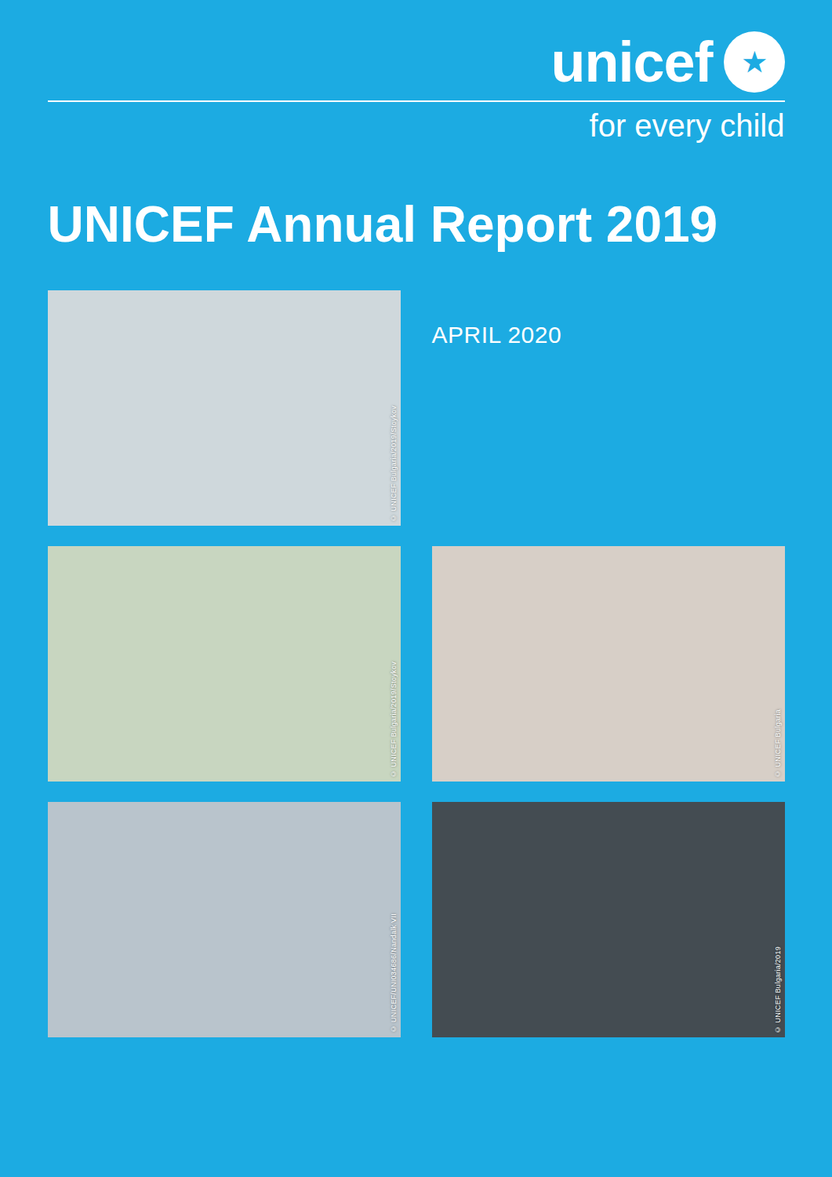unicef ★
for every child
UNICEF Annual Report 2019
© UNICEF Bulgaria/2019/Stoykov
APRIL 2020
© UNICEF Bulgaria/2019/Stoykov
© UNICEF Bulgaria
© UNICEF/UNI034686/Nandalk VII
© UNICEF Bulgaria/2019